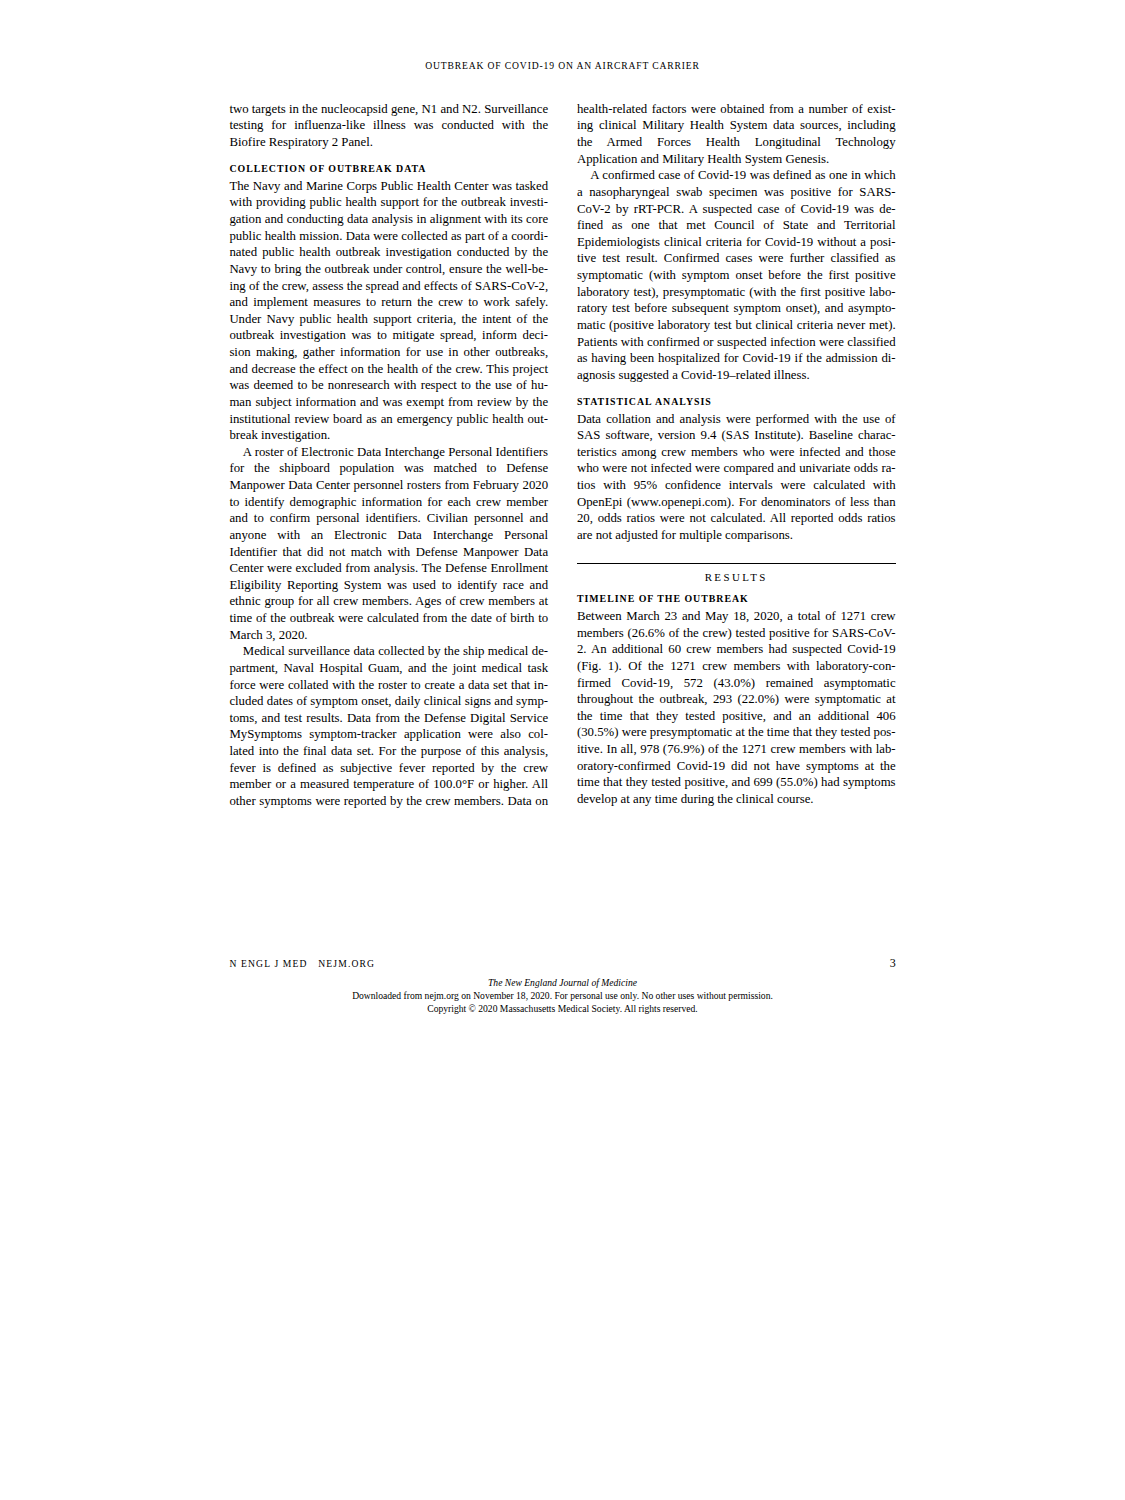Outbreak of Covid-19 on an Aircraft Carrier
two targets in the nucleocapsid gene, N1 and N2. Surveillance testing for influenza-like illness was conducted with the Biofire Respiratory 2 Panel.
Collection of Outbreak Data
The Navy and Marine Corps Public Health Center was tasked with providing public health support for the outbreak investigation and conducting data analysis in alignment with its core public health mission. Data were collected as part of a coordinated public health outbreak investigation conducted by the Navy to bring the outbreak under control, ensure the well-being of the crew, assess the spread and effects of SARS-CoV-2, and implement measures to return the crew to work safely. Under Navy public health support criteria, the intent of the outbreak investigation was to mitigate spread, inform decision making, gather information for use in other outbreaks, and decrease the effect on the health of the crew. This project was deemed to be nonresearch with respect to the use of human subject information and was exempt from review by the institutional review board as an emergency public health outbreak investigation.
A roster of Electronic Data Interchange Personal Identifiers for the shipboard population was matched to Defense Manpower Data Center personnel rosters from February 2020 to identify demographic information for each crew member and to confirm personal identifiers. Civilian personnel and anyone with an Electronic Data Interchange Personal Identifier that did not match with Defense Manpower Data Center were excluded from analysis. The Defense Enrollment Eligibility Reporting System was used to identify race and ethnic group for all crew members. Ages of crew members at time of the outbreak were calculated from the date of birth to March 3, 2020.
Medical surveillance data collected by the ship medical department, Naval Hospital Guam, and the joint medical task force were collated with the roster to create a data set that included dates of symptom onset, daily clinical signs and symptoms, and test results. Data from the Defense Digital Service MySymptoms symptom-tracker application were also collated into the final data set. For the purpose of this analysis, fever is defined as subjective fever reported by the crew member or a measured temperature of 100.0°F or higher. All other symptoms were reported by the crew members. Data on health-related factors were obtained from a number of existing clinical Military Health System data sources, including the Armed Forces Health Longitudinal Technology Application and Military Health System Genesis.
A confirmed case of Covid-19 was defined as one in which a nasopharyngeal swab specimen was positive for SARS-CoV-2 by rRT-PCR. A suspected case of Covid-19 was defined as one that met Council of State and Territorial Epidemiologists clinical criteria for Covid-19 without a positive test result. Confirmed cases were further classified as symptomatic (with symptom onset before the first positive laboratory test), presymptomatic (with the first positive laboratory test before subsequent symptom onset), and asymptomatic (positive laboratory test but clinical criteria never met). Patients with confirmed or suspected infection were classified as having been hospitalized for Covid-19 if the admission diagnosis suggested a Covid-19–related illness.
Statistical Analysis
Data collation and analysis were performed with the use of SAS software, version 9.4 (SAS Institute). Baseline characteristics among crew members who were infected and those who were not infected were compared and univariate odds ratios with 95% confidence intervals were calculated with OpenEpi (www.openepi.com). For denominators of less than 20, odds ratios were not calculated. All reported odds ratios are not adjusted for multiple comparisons.
Results
Timeline of the Outbreak
Between March 23 and May 18, 2020, a total of 1271 crew members (26.6% of the crew) tested positive for SARS-CoV-2. An additional 60 crew members had suspected Covid-19 (Fig. 1). Of the 1271 crew members with laboratory-confirmed Covid-19, 572 (43.0%) remained asymptomatic throughout the outbreak, 293 (22.0%) were symptomatic at the time that they tested positive, and an additional 406 (30.5%) were presymptomatic at the time that they tested positive. In all, 978 (76.9%) of the 1271 crew members with laboratory-confirmed Covid-19 did not have symptoms at the time that they tested positive, and 699 (55.0%) had symptoms develop at any time during the clinical course.
n engl j med nejm.org 3
The New England Journal of Medicine
Downloaded from nejm.org on November 18, 2020. For personal use only. No other uses without permission.
Copyright © 2020 Massachusetts Medical Society. All rights reserved.